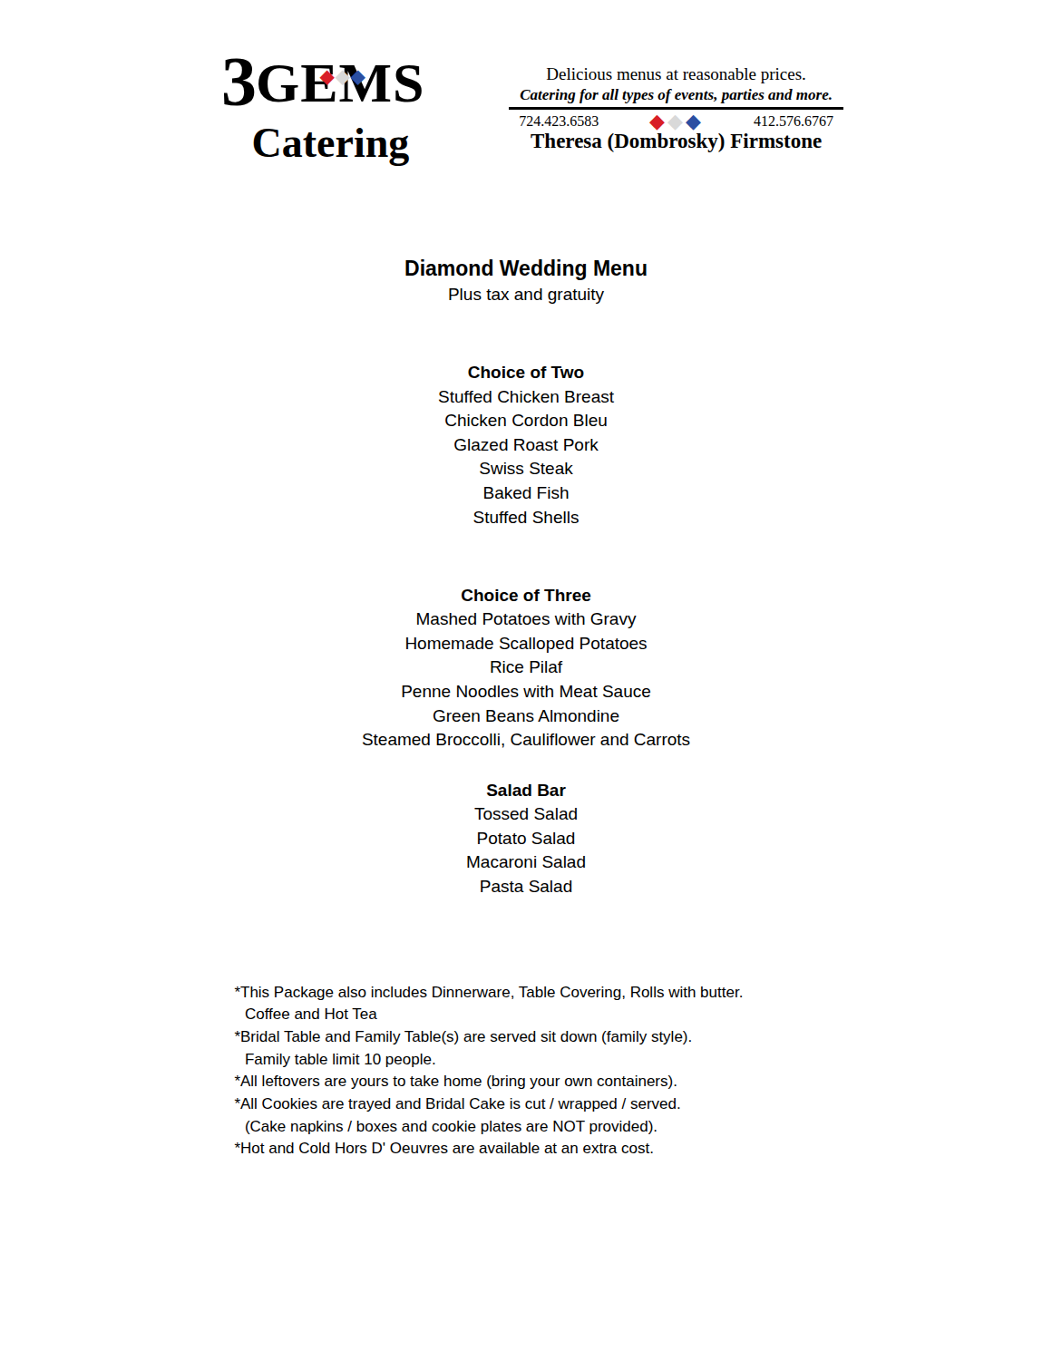3 GEMS◆◆◆
Catering
Delicious menus at reasonable prices.
Catering for all types of events, parties and more.
724.423.6583 ◆◆◆ 412.576.6767
Theresa (Dombrosky) Firmstone
Diamond Wedding Menu
Plus tax and gratuity
Choice of Two
Stuffed Chicken Breast
Chicken Cordon Bleu
Glazed Roast Pork
Swiss Steak
Baked Fish
Stuffed Shells
Choice of Three
Mashed Potatoes with Gravy
Homemade Scalloped Potatoes
Rice Pilaf
Penne Noodles with Meat Sauce
Green Beans Almondine
Steamed Broccolli, Cauliflower and Carrots
Salad Bar
Tossed Salad
Potato Salad
Macaroni Salad
Pasta Salad
*This Package also includes Dinnerware, Table Covering, Rolls with butter.
Coffee and Hot Tea
*Bridal Table and Family Table(s) are served sit down (family style).
Family table limit 10 people.
*All leftovers are yours to take home (bring your own containers).
*All Cookies are trayed and Bridal Cake is cut / wrapped / served.
(Cake napkins / boxes and cookie plates are NOT provided).
*Hot and Cold Hors D' Oeuvres are available at an extra cost.